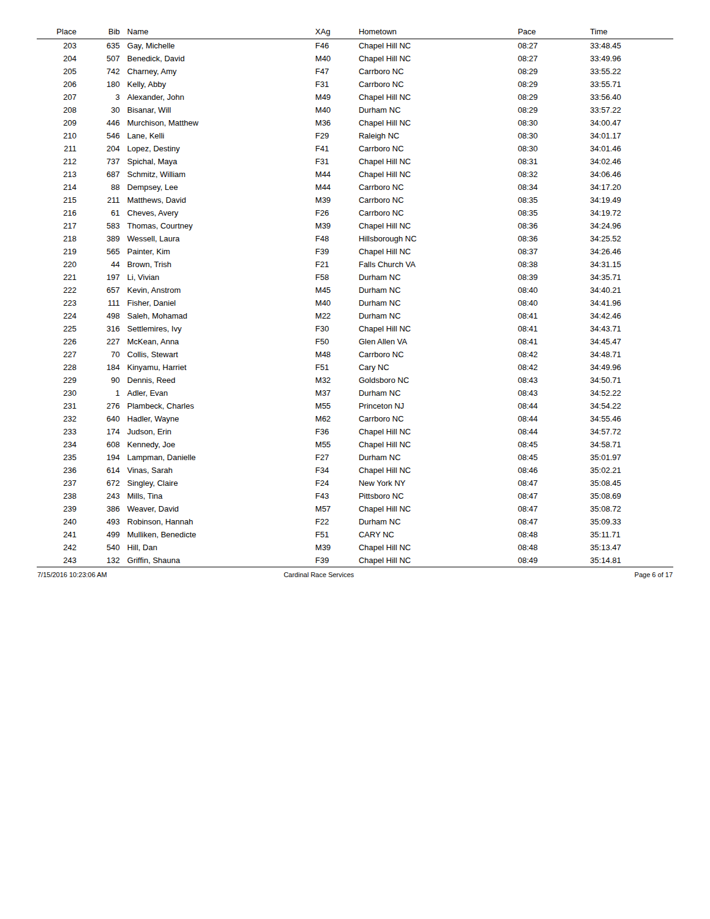| Place | Bib | Name | XAg | Hometown | Pace | Time |
| --- | --- | --- | --- | --- | --- | --- |
| 203 | 635 | Gay, Michelle | F46 | Chapel Hill NC | 08:27 | 33:48.45 |
| 204 | 507 | Benedick, David | M40 | Chapel Hill NC | 08:27 | 33:49.96 |
| 205 | 742 | Charney, Amy | F47 | Carrboro NC | 08:29 | 33:55.22 |
| 206 | 180 | Kelly, Abby | F31 | Carrboro NC | 08:29 | 33:55.71 |
| 207 | 3 | Alexander, John | M49 | Chapel Hill NC | 08:29 | 33:56.40 |
| 208 | 30 | Bisanar, Will | M40 | Durham NC | 08:29 | 33:57.22 |
| 209 | 446 | Murchison, Matthew | M36 | Chapel Hill NC | 08:30 | 34:00.47 |
| 210 | 546 | Lane, Kelli | F29 | Raleigh NC | 08:30 | 34:01.17 |
| 211 | 204 | Lopez, Destiny | F41 | Carrboro NC | 08:30 | 34:01.46 |
| 212 | 737 | Spichal, Maya | F31 | Chapel Hill NC | 08:31 | 34:02.46 |
| 213 | 687 | Schmitz, William | M44 | Chapel Hill NC | 08:32 | 34:06.46 |
| 214 | 88 | Dempsey, Lee | M44 | Carrboro NC | 08:34 | 34:17.20 |
| 215 | 211 | Matthews, David | M39 | Carrboro NC | 08:35 | 34:19.49 |
| 216 | 61 | Cheves, Avery | F26 | Carrboro NC | 08:35 | 34:19.72 |
| 217 | 583 | Thomas, Courtney | M39 | Chapel Hill NC | 08:36 | 34:24.96 |
| 218 | 389 | Wessell, Laura | F48 | Hillsborough NC | 08:36 | 34:25.52 |
| 219 | 565 | Painter, Kim | F39 | Chapel Hill NC | 08:37 | 34:26.46 |
| 220 | 44 | Brown, Trish | F21 | Falls Church VA | 08:38 | 34:31.15 |
| 221 | 197 | Li, Vivian | F58 | Durham NC | 08:39 | 34:35.71 |
| 222 | 657 | Kevin, Anstrom | M45 | Durham NC | 08:40 | 34:40.21 |
| 223 | 111 | Fisher, Daniel | M40 | Durham NC | 08:40 | 34:41.96 |
| 224 | 498 | Saleh, Mohamad | M22 | Durham NC | 08:41 | 34:42.46 |
| 225 | 316 | Settlemires, Ivy | F30 | Chapel Hill NC | 08:41 | 34:43.71 |
| 226 | 227 | McKean, Anna | F50 | Glen Allen VA | 08:41 | 34:45.47 |
| 227 | 70 | Collis, Stewart | M48 | Carrboro NC | 08:42 | 34:48.71 |
| 228 | 184 | Kinyamu, Harriet | F51 | Cary NC | 08:42 | 34:49.96 |
| 229 | 90 | Dennis, Reed | M32 | Goldsboro NC | 08:43 | 34:50.71 |
| 230 | 1 | Adler, Evan | M37 | Durham NC | 08:43 | 34:52.22 |
| 231 | 276 | Plambeck, Charles | M55 | Princeton NJ | 08:44 | 34:54.22 |
| 232 | 640 | Hadler, Wayne | M62 | Carrboro NC | 08:44 | 34:55.46 |
| 233 | 174 | Judson, Erin | F36 | Chapel Hill NC | 08:44 | 34:57.72 |
| 234 | 608 | Kennedy, Joe | M55 | Chapel Hill NC | 08:45 | 34:58.71 |
| 235 | 194 | Lampman, Danielle | F27 | Durham NC | 08:45 | 35:01.97 |
| 236 | 614 | Vinas, Sarah | F34 | Chapel Hill NC | 08:46 | 35:02.21 |
| 237 | 672 | Singley, Claire | F24 | New York NY | 08:47 | 35:08.45 |
| 238 | 243 | Mills, Tina | F43 | Pittsboro NC | 08:47 | 35:08.69 |
| 239 | 386 | Weaver, David | M57 | Chapel Hill NC | 08:47 | 35:08.72 |
| 240 | 493 | Robinson, Hannah | F22 | Durham NC | 08:47 | 35:09.33 |
| 241 | 499 | Mulliken, Benedicte | F51 | CARY NC | 08:48 | 35:11.71 |
| 242 | 540 | Hill, Dan | M39 | Chapel Hill NC | 08:48 | 35:13.47 |
| 243 | 132 | Griffin, Shauna | F39 | Chapel Hill NC | 08:49 | 35:14.81 |
| 7/15/2016 10:23:06 AM | Cardinal Race Services | Page 6 of 17 |